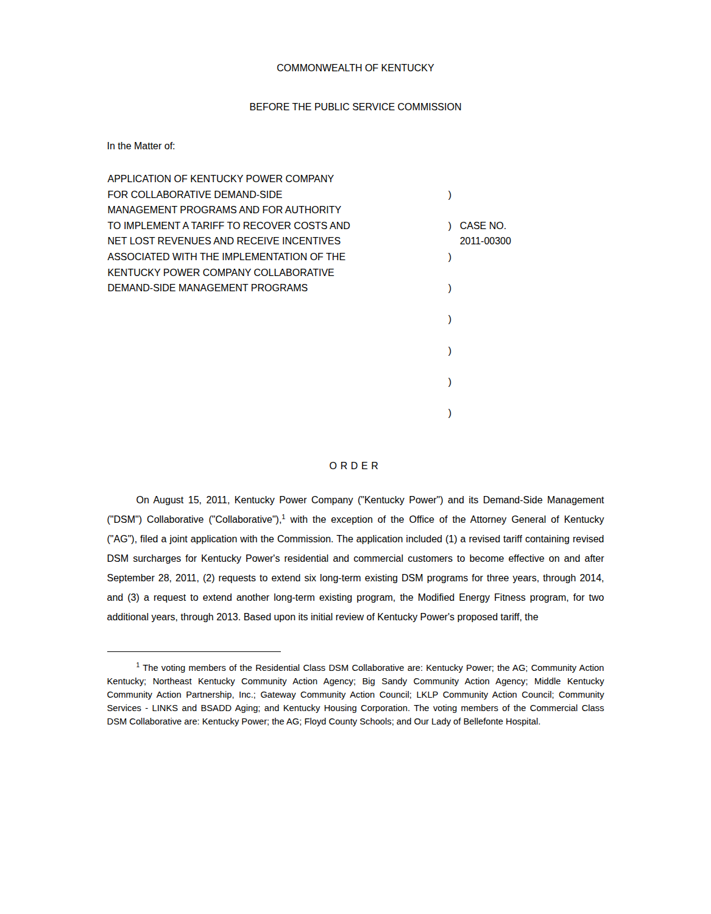COMMONWEALTH OF KENTUCKY
BEFORE THE PUBLIC SERVICE COMMISSION
In the Matter of:
| APPLICATION OF KENTUCKY POWER COMPANY FOR COLLABORATIVE DEMAND-SIDE MANAGEMENT PROGRAMS AND FOR AUTHORITY TO IMPLEMENT A TARIFF TO RECOVER COSTS AND NET LOST REVENUES AND RECEIVE INCENTIVES ASSOCIATED WITH THE IMPLEMENTATION OF THE KENTUCKY POWER COMPANY COLLABORATIVE DEMAND-SIDE MANAGEMENT PROGRAMS | ) ) ) ) ) ) ) ) | CASE NO. 2011-00300 |
ORDER
On August 15, 2011, Kentucky Power Company ("Kentucky Power") and its Demand-Side Management ("DSM") Collaborative ("Collaborative"),1 with the exception of the Office of the Attorney General of Kentucky ("AG"), filed a joint application with the Commission. The application included (1) a revised tariff containing revised DSM surcharges for Kentucky Power's residential and commercial customers to become effective on and after September 28, 2011, (2) requests to extend six long-term existing DSM programs for three years, through 2014, and (3) a request to extend another long-term existing program, the Modified Energy Fitness program, for two additional years, through 2013. Based upon its initial review of Kentucky Power's proposed tariff, the
1 The voting members of the Residential Class DSM Collaborative are: Kentucky Power; the AG; Community Action Kentucky; Northeast Kentucky Community Action Agency; Big Sandy Community Action Agency; Middle Kentucky Community Action Partnership, Inc.; Gateway Community Action Council; LKLP Community Action Council; Community Services - LINKS and BSADD Aging; and Kentucky Housing Corporation. The voting members of the Commercial Class DSM Collaborative are: Kentucky Power; the AG; Floyd County Schools; and Our Lady of Bellefonte Hospital.